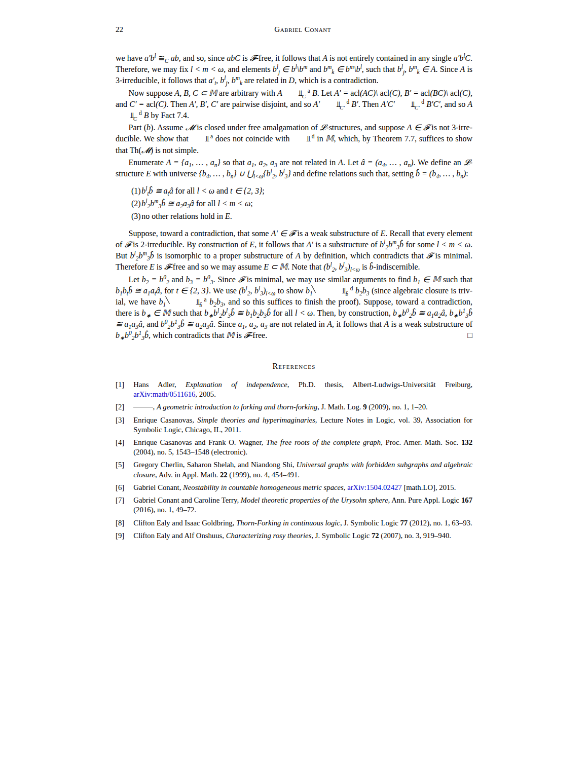22 Gabriel Conant
we have a′bl ≅C ab, and so, since abC is 𝓕-free, it follows that A is not entirely contained in any single a′blC. Therefore, we may fix l < m < ω, and elements blj ∈ bl\bm and bmk ∈ bm\bl, such that blj, bmk ∈ A. Since A is 3-irreducible, it follows that a′i, blj, bmk are related in D, which is a contradiction.
Now suppose A, B, C ⊂ 𝕄 are arbitrary with A ⫫Ca B. Let A′ = acl(AC)\ acl(C), B′ = acl(BC)\ acl(C), and C′ = acl(C). Then A′, B′, C′ are pairwise disjoint, and so A′ ⫫C′d B′. Then A′C′ ⫫C′d B′C′, and so A ⫫Cd B by Fact 7.4.
Part (b). Assume 𝓜 is closed under free amalgamation of 𝓛-structures, and suppose A ∈ 𝓕 is not 3-irreducible. We show that ⫫a does not coincide with ⫫d in 𝕄, which, by Theorem 7.7, suffices to show that Th(𝓜) is not simple.
Enumerate A = {a1, … , an} so that a1, a2, a3 are not related in A. Let â = (a4, … , an). We define an 𝓛-structure E with universe {b4, … , bn} ∪ ⋃l<ω{bl2, bl3} and define relations such that, setting b̂ = (b4, … , bn):
(1) bltb̂ ≅ atâ for all l < ω and t ∈ {2, 3};
(2) bl2bm3b̂ ≅ a2a3â for all l < m < ω;
(3) no other relations hold in E.
Suppose, toward a contradiction, that some A′ ∈ 𝓕 is a weak substructure of E. Recall that every element of 𝓕 is 2-irreducible. By construction of E, it follows that A′ is a substructure of bl2bm3b̂ for some l < m < ω. But bl2bm3b̂ is isomorphic to a proper substructure of A by definition, which contradicts that 𝓕 is minimal. Therefore E is 𝓕-free and so we may assume E ⊂ 𝕄. Note that (bl2, bl3)l<ω is b̂-indiscernible.
Let b2 = b02 and b3 = b03. Since 𝓕 is minimal, we may use similar arguments to find b1 ∈ 𝕄 such that b1btb̂ ≅ a1atâ, for t ∈ {2, 3}. We use (bl2, bl3)l<ω to show b1 ⫫b̂d b2b3 (since algebraic closure is trivial, we have b1 ⫫b̂a b2b3, and so this suffices to finish the proof). Suppose, toward a contradiction, there is b∗ ∈ 𝕄 such that b∗bl2bl3b̂ ≅ b1b2b3b̂ for all l < ω. Then, by construction, b∗b02b̂ ≅ a1a2â, b∗b13b̂ ≅ a1a3â, and b02b13b̂ ≅ a2a3â. Since a1, a2, a3 are not related in A, it follows that A is a weak substructure of b∗b02b13b̂, which contradicts that 𝕄 is 𝓕-free. □
References
[1] Hans Adler, Explanation of independence, Ph.D. thesis, Albert-Ludwigs-Universität Freiburg, arXiv:math/0511616, 2005.
[2] , A geometric introduction to forking and thorn-forking, J. Math. Log. 9 (2009), no. 1, 1–20.
[3] Enrique Casanovas, Simple theories and hyperimaginaries, Lecture Notes in Logic, vol. 39, Association for Symbolic Logic, Chicago, IL, 2011.
[4] Enrique Casanovas and Frank O. Wagner, The free roots of the complete graph, Proc. Amer. Math. Soc. 132 (2004), no. 5, 1543–1548 (electronic).
[5] Gregory Cherlin, Saharon Shelah, and Niandong Shi, Universal graphs with forbidden subgraphs and algebraic closure, Adv. in Appl. Math. 22 (1999), no. 4, 454–491.
[6] Gabriel Conant, Neostability in countable homogeneous metric spaces, arXiv:1504.02427 [math.LO], 2015.
[7] Gabriel Conant and Caroline Terry, Model theoretic properties of the Urysohn sphere, Ann. Pure Appl. Logic 167 (2016), no. 1, 49–72.
[8] Clifton Ealy and Isaac Goldbring, Thorn-Forking in continuous logic, J. Symbolic Logic 77 (2012), no. 1, 63–93.
[9] Clifton Ealy and Alf Onshuus, Characterizing rosy theories, J. Symbolic Logic 72 (2007), no. 3, 919–940.